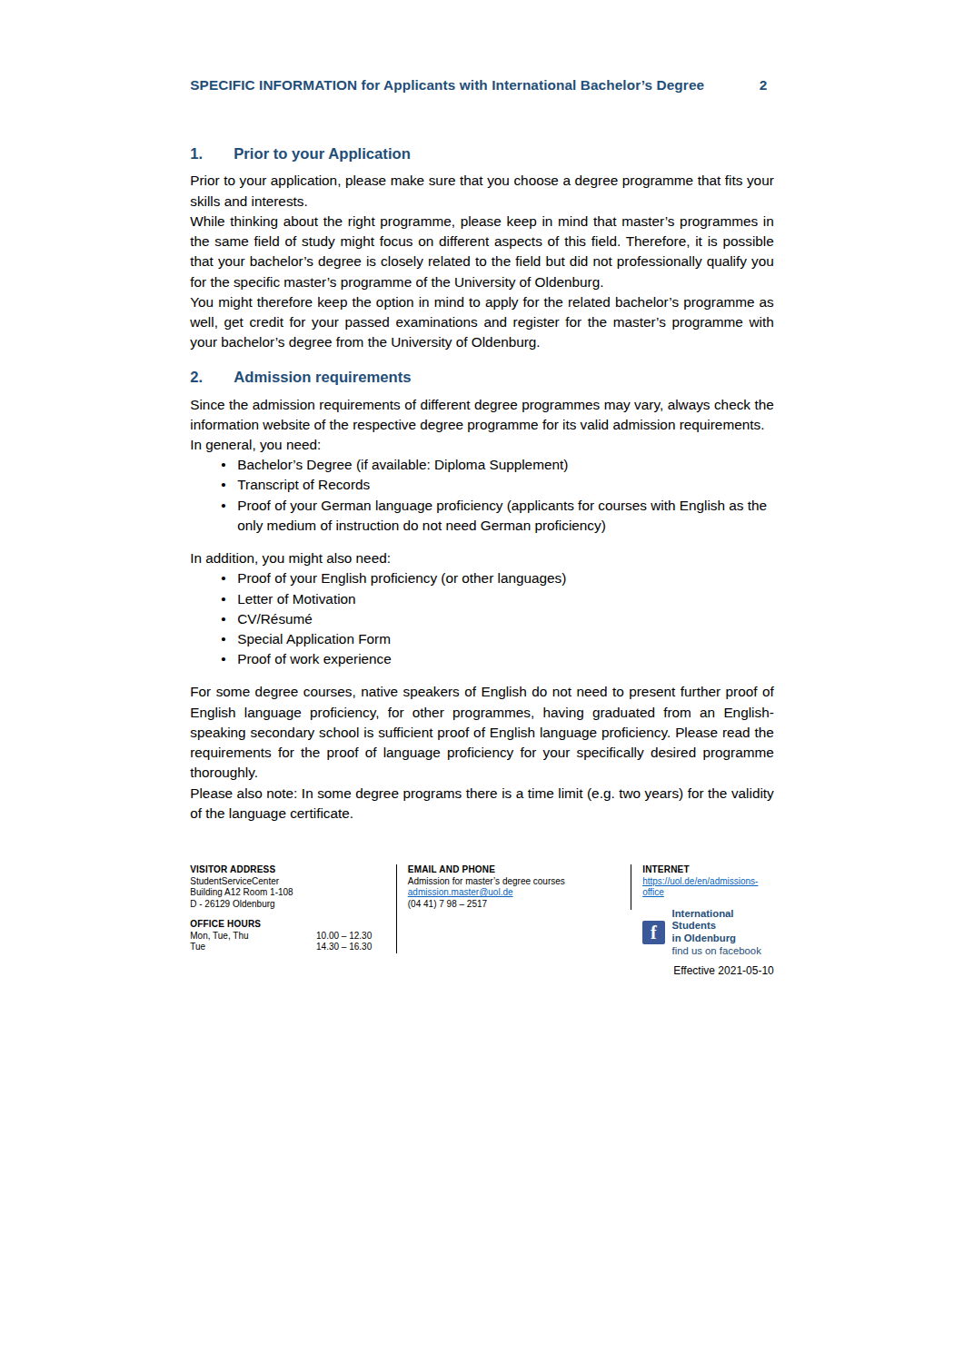SPECIFIC INFORMATION for Applicants with International Bachelor’s Degree
2
1. Prior to your Application
Prior to your application, please make sure that you choose a degree programme that fits your skills and interests.
While thinking about the right programme, please keep in mind that master’s programmes in the same field of study might focus on different aspects of this field. Therefore, it is possible that your bachelor’s degree is closely related to the field but did not professionally qualify you for the specific master’s programme of the University of Oldenburg.
You might therefore keep the option in mind to apply for the related bachelor’s programme as well, get credit for your passed examinations and register for the master’s programme with your bachelor’s degree from the University of Oldenburg.
2. Admission requirements
Since the admission requirements of different degree programmes may vary, always check the information website of the respective degree programme for its valid admission requirements.
In general, you need:
Bachelor’s Degree (if available: Diploma Supplement)
Transcript of Records
Proof of your German language proficiency (applicants for courses with English as the only medium of instruction do not need German proficiency)
In addition, you might also need:
Proof of your English proficiency (or other languages)
Letter of Motivation
CV/Résumé
Special Application Form
Proof of work experience
For some degree courses, native speakers of English do not need to present further proof of English language proficiency, for other programmes, having graduated from an English-speaking secondary school is sufficient proof of English language proficiency. Please read the requirements for the proof of language proficiency for your specifically desired programme thoroughly.
Please also note: In some degree programs there is a time limit (e.g. two years) for the validity of the language certificate.
VISITOR ADDRESS
StudentServiceCenter
Building A12 Room 1-108
D - 26129 Oldenburg
OFFICE HOURS
Mon, Tue, Thu 10.00 – 12.30
Tue 14.30 – 16.30
EMAIL AND PHONE
Admission for master’s degree courses
admission.master@uol.de
(04 41) 7 98 – 2517
INTERNET
https://uol.de/en/admissions-office
f
International Students
in Oldenburg
find us on facebook
Effective 2021-05-10